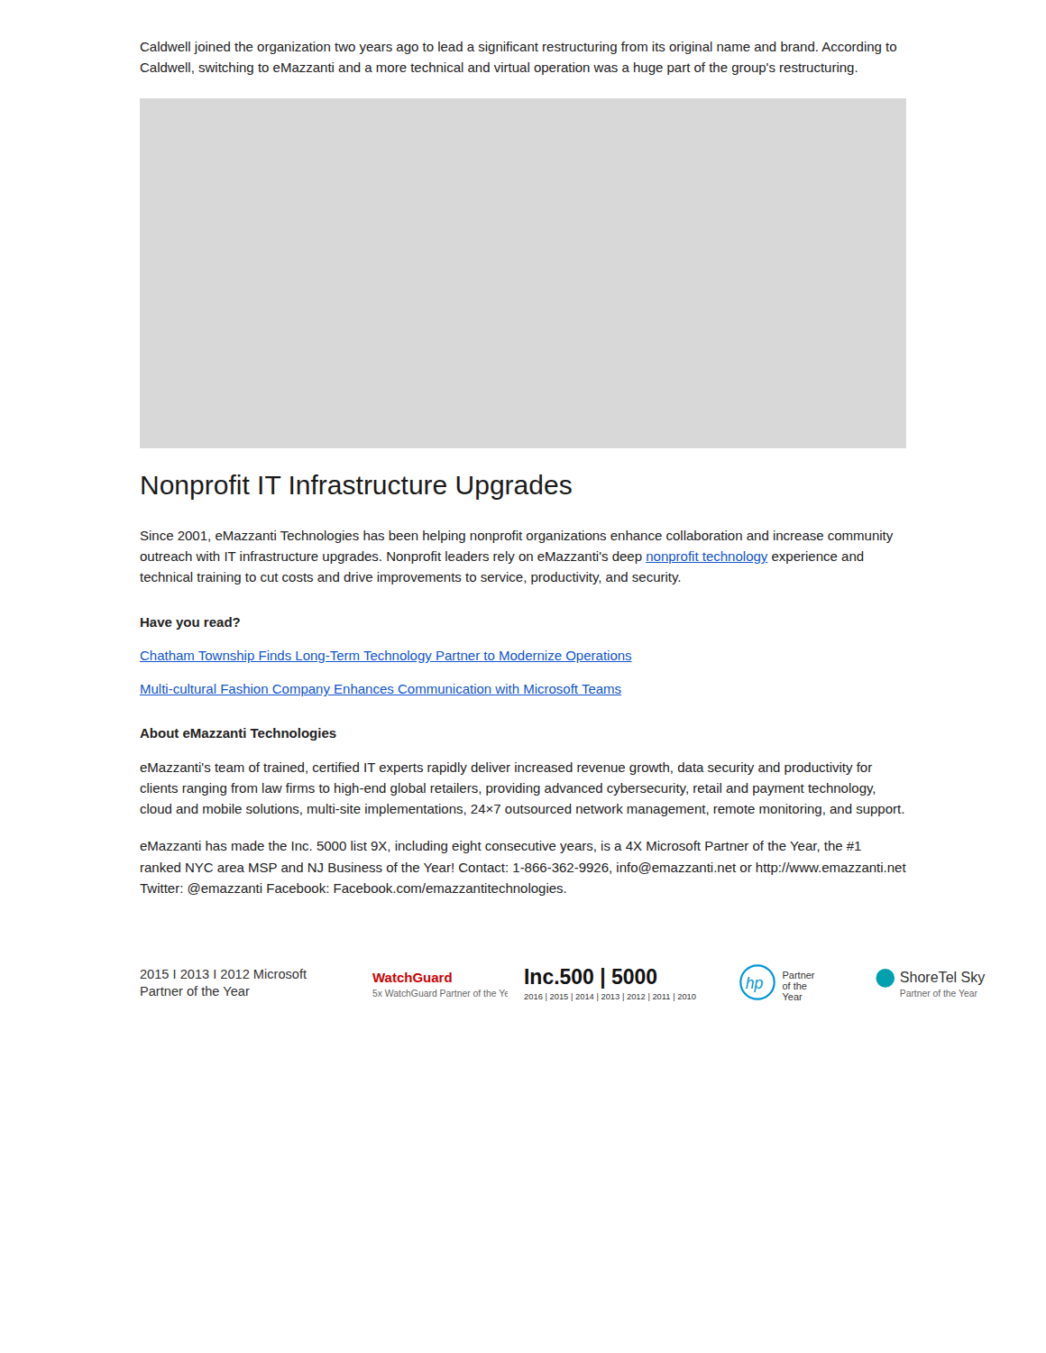Caldwell joined the organization two years ago to lead a significant restructuring from its original name and brand. According to Caldwell, switching to eMazzanti and a more technical and virtual operation was a huge part of the group's restructuring.
Nonprofit IT Infrastructure Upgrades
Since 2001, eMazzanti Technologies has been helping nonprofit organizations enhance collaboration and increase community outreach with IT infrastructure upgrades. Nonprofit leaders rely on eMazzanti's deep nonprofit technology experience and technical training to cut costs and drive improvements to service, productivity, and security.
Have you read?
Chatham Township Finds Long-Term Technology Partner to Modernize Operations
Multi-cultural Fashion Company Enhances Communication with Microsoft Teams
About eMazzanti Technologies
eMazzanti's team of trained, certified IT experts rapidly deliver increased revenue growth, data security and productivity for clients ranging from law firms to high-end global retailers, providing advanced cybersecurity, retail and payment technology, cloud and mobile solutions, multi-site implementations, 24×7 outsourced network management, remote monitoring, and support.
eMazzanti has made the Inc. 5000 list 9X, including eight consecutive years, is a 4X Microsoft Partner of the Year, the #1 ranked NYC area MSP and NJ Business of the Year! Contact: 1-866-362-9926, info@emazzanti.net or http://www.emazzanti.net Twitter: @emazzanti Facebook: Facebook.com/emazzantitechnologies.